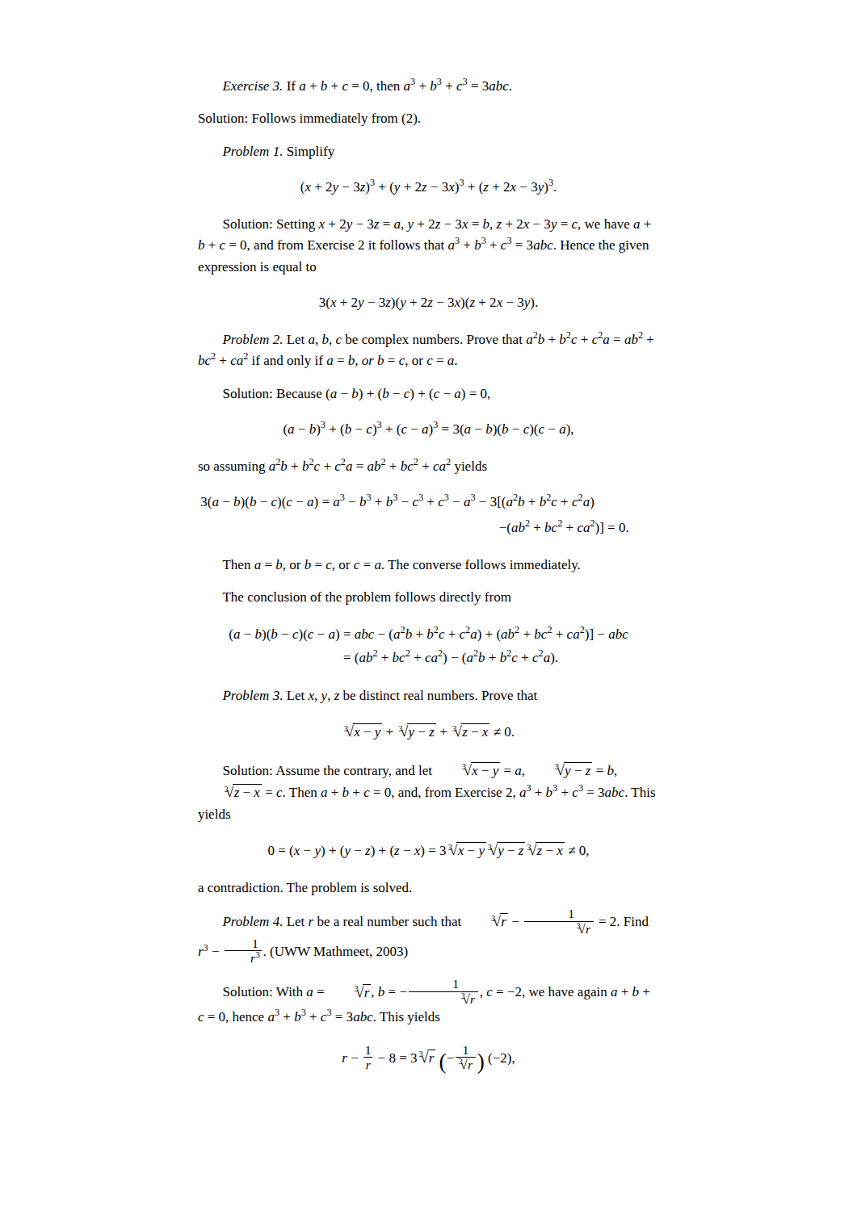Exercise 3. If a + b + c = 0, then a3 + b3 + c3 = 3abc.
Solution: Follows immediately from (2).
Problem 1. Simplify
(x + 2y − 3z)3 + (y + 2z − 3x)3 + (z + 2x − 3y)3.
Solution: Setting x + 2y − 3z = a, y + 2z − 3x = b, z + 2x − 3y = c, we have a + b + c = 0, and from Exercise 2 it follows that a3 + b3 + c3 = 3abc. Hence the given expression is equal to
3(x + 2y − 3z)(y + 2z − 3x)(z + 2x − 3y).
Problem 2. Let a, b, c be complex numbers. Prove that a2b + b2c + c2a = ab2 + bc2 + ca2 if and only if a = b, or b = c, or c = a.
Solution: Because (a − b) + (b − c) + (c − a) = 0,
(a − b)3 + (b − c)3 + (c − a)3 = 3(a − b)(b − c)(c − a),
so assuming a2b + b2c + c2a = ab2 + bc2 + ca2 yields
3(a − b)(b − c)(c − a) = a3 − b3 + b3 − c3 + c3 − a3 − 3[(a2b + b2c + c2a)
−(ab2 + bc2 + ca2)] = 0.
Then a = b, or b = c, or c = a. The converse follows immediately.
The conclusion of the problem follows directly from
(a − b)(b − c)(c − a)
= abc − (a2b + b2c + c2a) + (ab2 + bc2 + ca2)] − abc
= (ab2 + bc2 + ca2) − (a2b + b2c + c2a).
Problem 3. Let x, y, z be distinct real numbers. Prove that
3√x − y + 3√y − z + 3√z − x ≠ 0.
Solution: Assume the contrary, and let 3√x − y = a, 3√y − z = b, 3√z − x = c. Then a + b + c = 0, and, from Exercise 2, a3 + b3 + c3 = 3abc. This yields
0 = (x − y) + (y − z) + (z − x) = 33√x − y 3√y − z 3√z − x ≠ 0,
a contradiction. The problem is solved.
Problem 4. Let r be a real number such that 3√r − 13√r = 2. Find r3 − 1 r3. (UWW Mathmeet, 2003)
Solution: With a = 3√r, b = −13√r, c = −2, we have again a + b + c = 0, hence a3 + b3 + c3 = 3abc. This yields
r − 1 r − 8 = 33√r (−13√r) (−2),